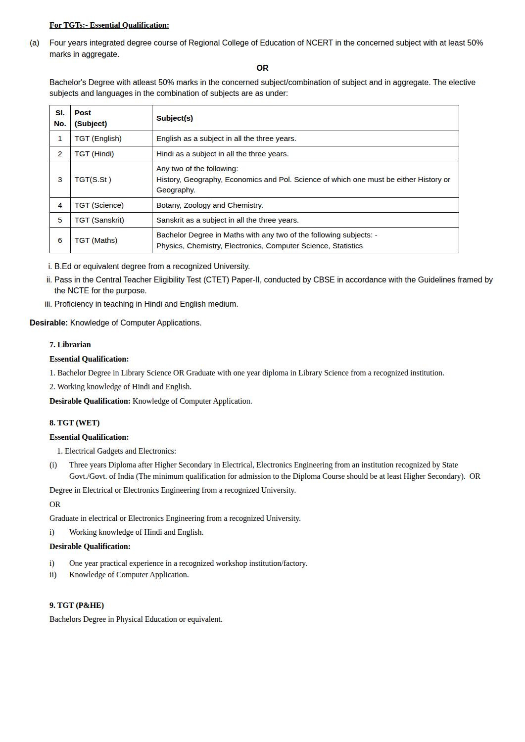For TGTs:- Essential Qualification:
(a)
Four years integrated degree course of Regional College of Education of NCERT in the concerned subject with at least 50% marks in aggregate.
OR
Bachelor's Degree with atleast 50% marks in the concerned subject/combination of subject and in aggregate. The elective subjects and languages in the combination of subjects are as under:
| Sl. No. | Post (Subject) | Subject(s) |
| --- | --- | --- |
| 1 | TGT (English) | English as a subject in all the three years. |
| 2 | TGT (Hindi) | Hindi as a subject in all the three years. |
| 3 | TGT(S.St ) | Any two of the following: History, Geography, Economics and Pol. Science of which one must be either History or Geography. |
| 4 | TGT (Science) | Botany, Zoology and Chemistry. |
| 5 | TGT (Sanskrit) | Sanskrit as a subject in all the three years. |
| 6 | TGT (Maths) | Bachelor Degree in Maths with any two of the following subjects: - Physics, Chemistry, Electronics, Computer Science, Statistics |
B.Ed or equivalent degree from a recognized University.
Pass in the Central Teacher Eligibility Test (CTET) Paper-II, conducted by CBSE in accordance with the Guidelines framed by the NCTE for the purpose.
Proficiency in teaching in Hindi and English medium.
Desirable: Knowledge of Computer Applications.
7. Librarian
Essential Qualification:
1. Bachelor Degree in Library Science OR Graduate with one year diploma in Library Science from a recognized institution.
2. Working knowledge of Hindi and English.
Desirable Qualification: Knowledge of Computer Application.
8. TGT (WET)
Essential Qualification:
1. Electrical Gadgets and Electronics:
(i)
Three years Diploma after Higher Secondary in Electrical, Electronics Engineering from an institution recognized by State Govt./Govt. of India (The minimum qualification for admission to the Diploma Course should be at least Higher Secondary). OR
Degree in Electrical or Electronics Engineering from a recognized University.
OR
Graduate in electrical or Electronics Engineering from a recognized University.
i)
Working knowledge of Hindi and English.
Desirable Qualification:
i)
One year practical experience in a recognized workshop institution/factory.
ii)
Knowledge of Computer Application.
9. TGT (P&HE)
Bachelors Degree in Physical Education or equivalent.